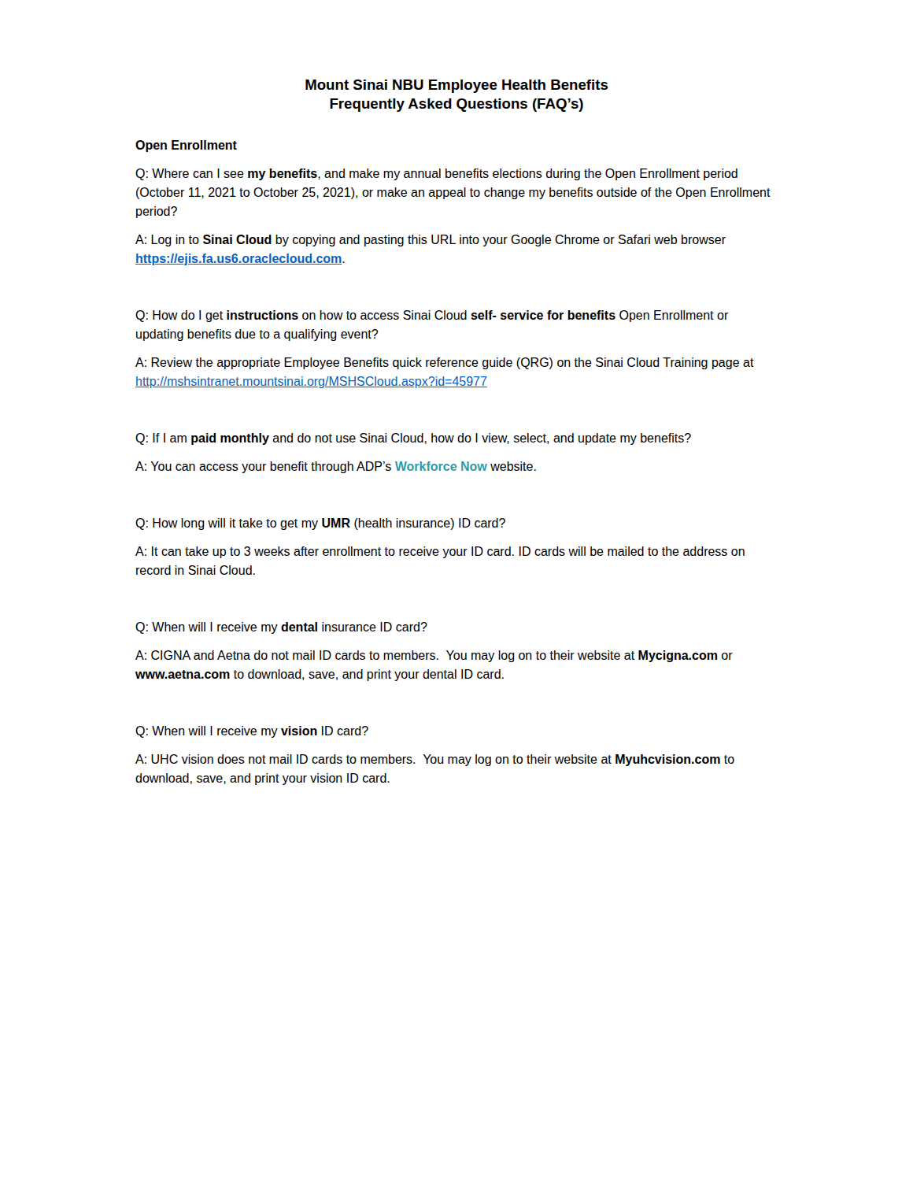Mount Sinai NBU Employee Health Benefits
Frequently Asked Questions (FAQ’s)
Open Enrollment
Q: Where can I see my benefits, and make my annual benefits elections during the Open Enrollment period (October 11, 2021 to October 25, 2021), or make an appeal to change my benefits outside of the Open Enrollment period?
A: Log in to Sinai Cloud by copying and pasting this URL into your Google Chrome or Safari web browser https://ejis.fa.us6.oraclecloud.com.
Q: How do I get instructions on how to access Sinai Cloud self- service for benefits Open Enrollment or updating benefits due to a qualifying event?
A: Review the appropriate Employee Benefits quick reference guide (QRG) on the Sinai Cloud Training page at http://mshsintranet.mountsinai.org/MSHSCloud.aspx?id=45977
Q: If I am paid monthly and do not use Sinai Cloud, how do I view, select, and update my benefits?
A: You can access your benefit through ADP’s Workforce Now website.
Q: How long will it take to get my UMR (health insurance) ID card?
A: It can take up to 3 weeks after enrollment to receive your ID card. ID cards will be mailed to the address on record in Sinai Cloud.
Q: When will I receive my dental insurance ID card?
A: CIGNA and Aetna do not mail ID cards to members. You may log on to their website at Mycigna.com or www.aetna.com to download, save, and print your dental ID card.
Q: When will I receive my vision ID card?
A: UHC vision does not mail ID cards to members. You may log on to their website at Myuhcvision.com to download, save, and print your vision ID card.